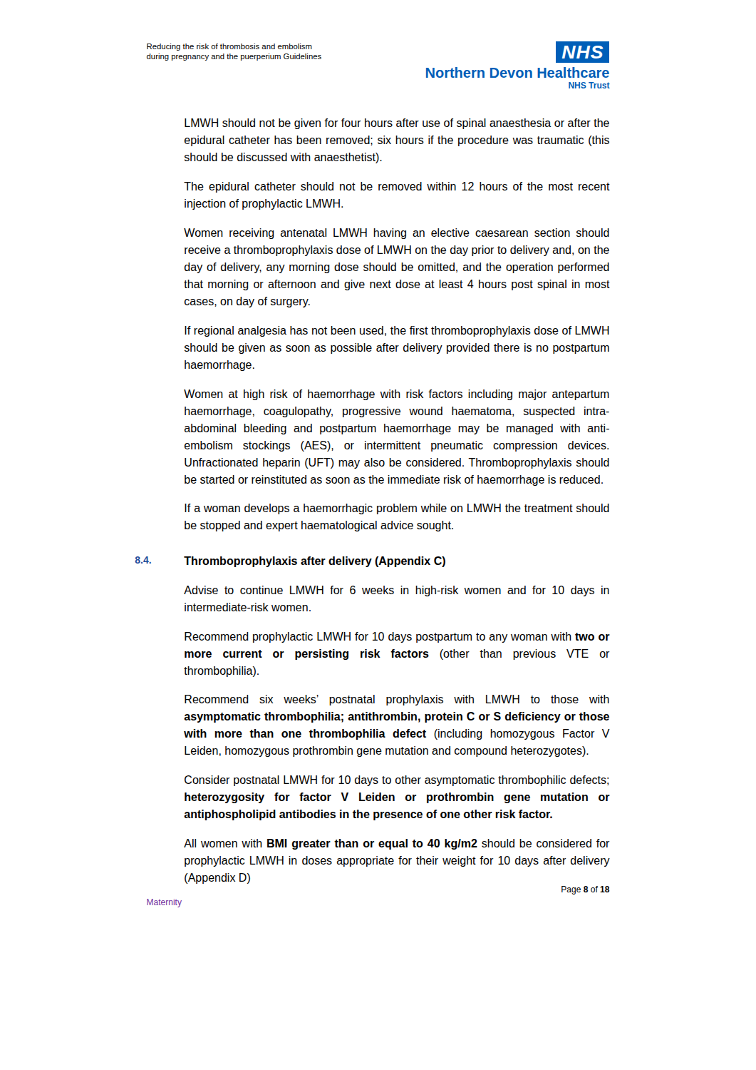Reducing the risk of thrombosis and embolism
during pregnancy and the puerperium Guidelines
NHS
Northern Devon Healthcare
NHS Trust
LMWH should not be given for four hours after use of spinal anaesthesia or after the epidural catheter has been removed; six hours if the procedure was traumatic (this should be discussed with anaesthetist).
The epidural catheter should not be removed within 12 hours of the most recent injection of prophylactic LMWH.
Women receiving antenatal LMWH having an elective caesarean section should receive a thromboprophylaxis dose of LMWH on the day prior to delivery and, on the day of delivery, any morning dose should be omitted, and the operation performed that morning or afternoon and give next dose at least 4 hours post spinal in most cases, on day of surgery.
If regional analgesia has not been used, the first thromboprophylaxis dose of LMWH should be given as soon as possible after delivery provided there is no postpartum haemorrhage.
Women at high risk of haemorrhage with risk factors including major antepartum haemorrhage, coagulopathy, progressive wound haematoma, suspected intra-abdominal bleeding and postpartum haemorrhage may be managed with anti-embolism stockings (AES), or intermittent pneumatic compression devices. Unfractionated heparin (UFT) may also be considered. Thromboprophylaxis should be started or reinstituted as soon as the immediate risk of haemorrhage is reduced.
If a woman develops a haemorrhagic problem while on LMWH the treatment should be stopped and expert haematological advice sought.
8.4. Thromboprophylaxis after delivery (Appendix C)
Advise to continue LMWH for 6 weeks in high-risk women and for 10 days in intermediate-risk women.
Recommend prophylactic LMWH for 10 days postpartum to any woman with two or more current or persisting risk factors (other than previous VTE or thrombophilia).
Recommend six weeks’ postnatal prophylaxis with LMWH to those with asymptomatic thrombophilia; antithrombin, protein C or S deficiency or those with more than one thrombophilia defect (including homozygous Factor V Leiden, homozygous prothrombin gene mutation and compound heterozygotes).
Consider postnatal LMWH for 10 days to other asymptomatic thrombophilic defects; heterozygosity for factor V Leiden or prothrombin gene mutation or antiphospholipid antibodies in the presence of one other risk factor.
All women with BMI greater than or equal to 40 kg/m2 should be considered for prophylactic LMWH in doses appropriate for their weight for 10 days after delivery (Appendix D)
Page 8 of 18
Maternity